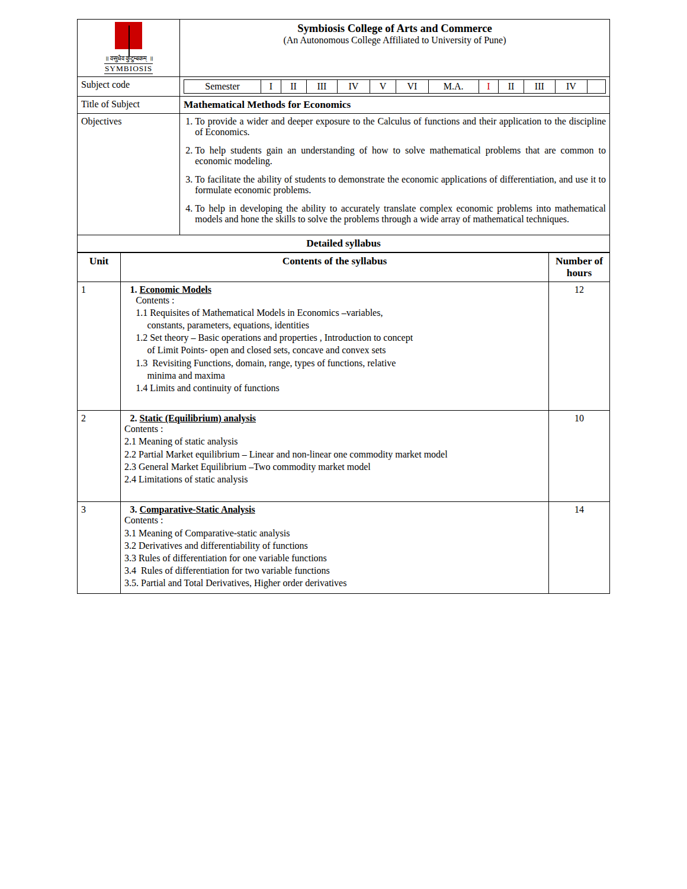| ॥ वसुधैव कुटुम्बकम् ॥ SYMBIOSIS | Symbiosis College of Arts and Commerce (An Autonomous College Affiliated to University of Pune) |
| Subject code | / Semester / I / II / III / IV / V / VI / M.A. / I / II / III / IV / / |
| Title of Subject | Mathematical Methods for Economics |
| Objectives | To provide a wider and deeper exposure to the Calculus of functions and their application to the discipline of Economics. To help students gain an understanding of how to solve mathematical problems that are common to economic modeling. To facilitate the ability of students to demonstrate the economic applications of differentiation, and use it to formulate economic problems. To help in developing the ability to accurately translate complex economic problems into mathematical models and hone the skills to solve the problems through a wide array of mathematical techniques. |
| Detailed syllabus |
| Unit | Contents of the syllabus | Number of hours |
| --- | --- | --- |
| 1 | Economic Models Contents : 1.1 Requisites of Mathematical Models in Economics –variables, constants, parameters, equations, identities 1.2 Set theory – Basic operations and properties , Introduction to concept of Limit Points- open and closed sets, concave and convex sets 1.3 Revisiting Functions, domain, range, types of functions, relative minima and maxima 1.4 Limits and continuity of functions | 12 |
| 2 | Static (Equilibrium) analysis Contents : 2.1 Meaning of static analysis 2.2 Partial Market equilibrium – Linear and non-linear one commodity market model 2.3 General Market Equilibrium –Two commodity market model 2.4 Limitations of static analysis | 10 |
| 3 | Comparative-Static Analysis Contents : 3.1 Meaning of Comparative-static analysis 3.2 Derivatives and differentiability of functions 3.3 Rules of differentiation for one variable functions 3.4 Rules of differentiation for two variable functions 3.5. Partial and Total Derivatives, Higher order derivatives | 14 |